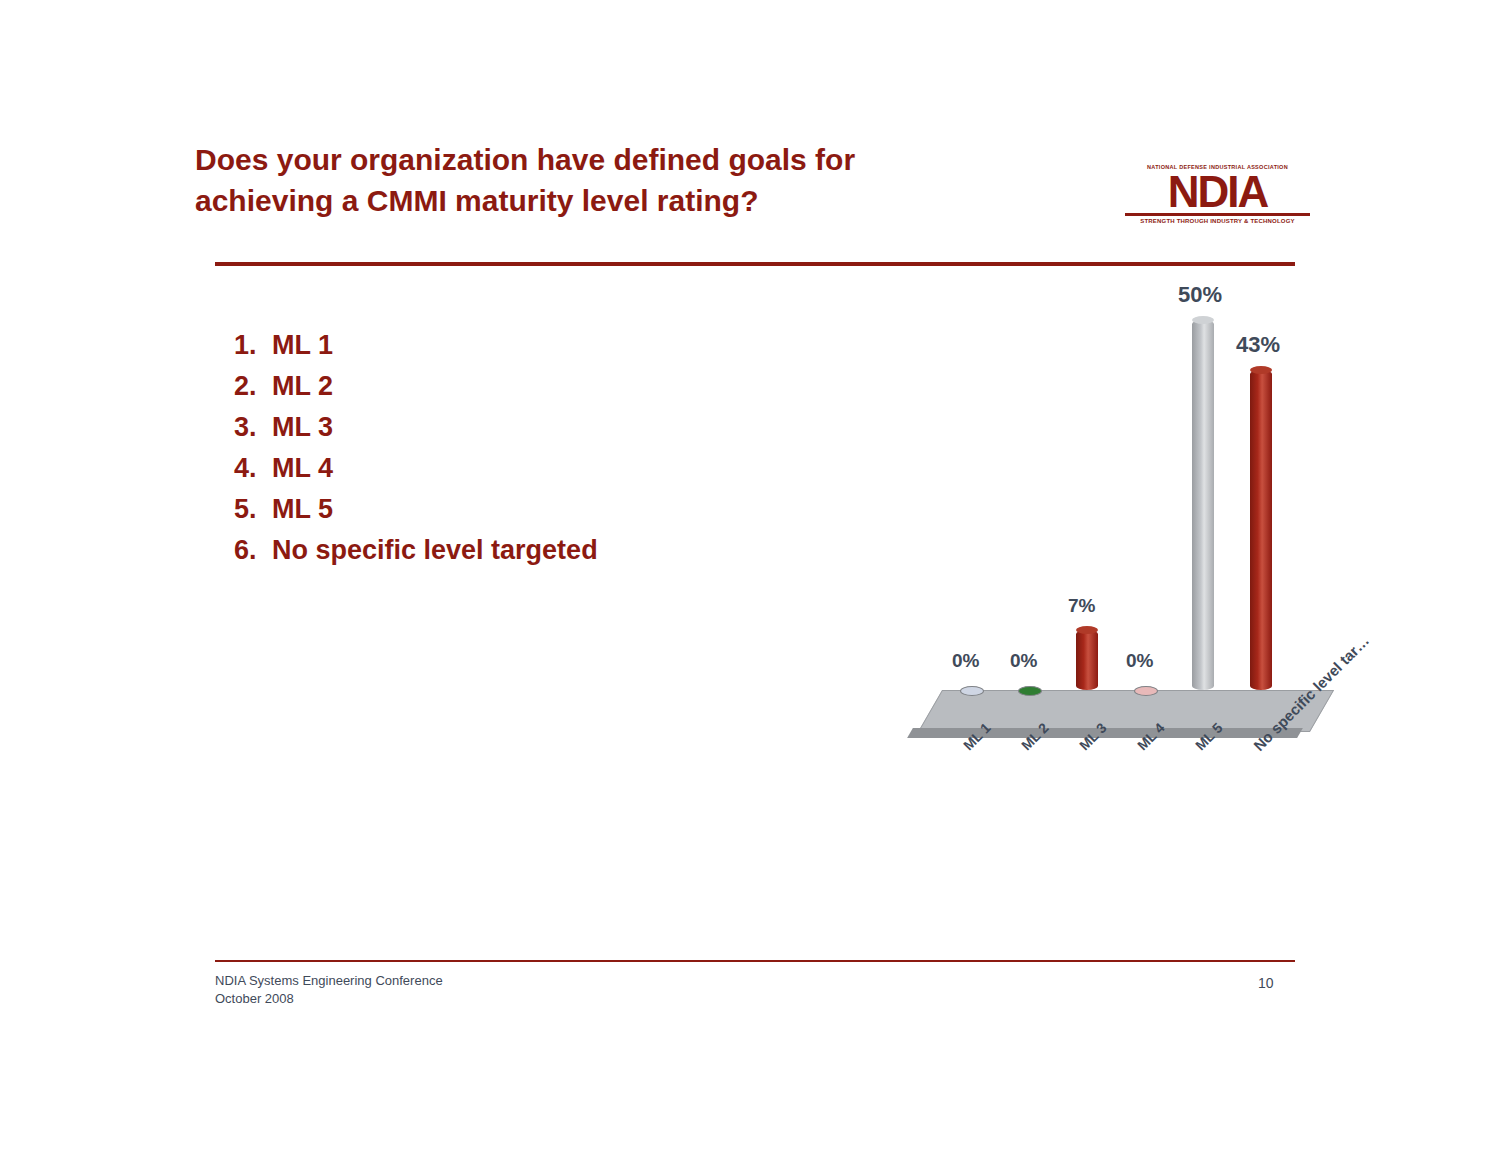Does your organization have defined goals for
achieving a CMMI maturity level rating?
NATIONAL DEFENSE INDUSTRIAL ASSOCIATION
NDIA
STRENGTH THROUGH INDUSTRY & TECHNOLOGY
ML 1
ML 2
ML 3
ML 4
ML 5
No specific level targeted
0%
0%
7%
0%
50%
43%
ML 1
ML 2
ML 3
ML 4
ML 5
No specific level tar…
NDIA Systems Engineering Conference
October 2008
10